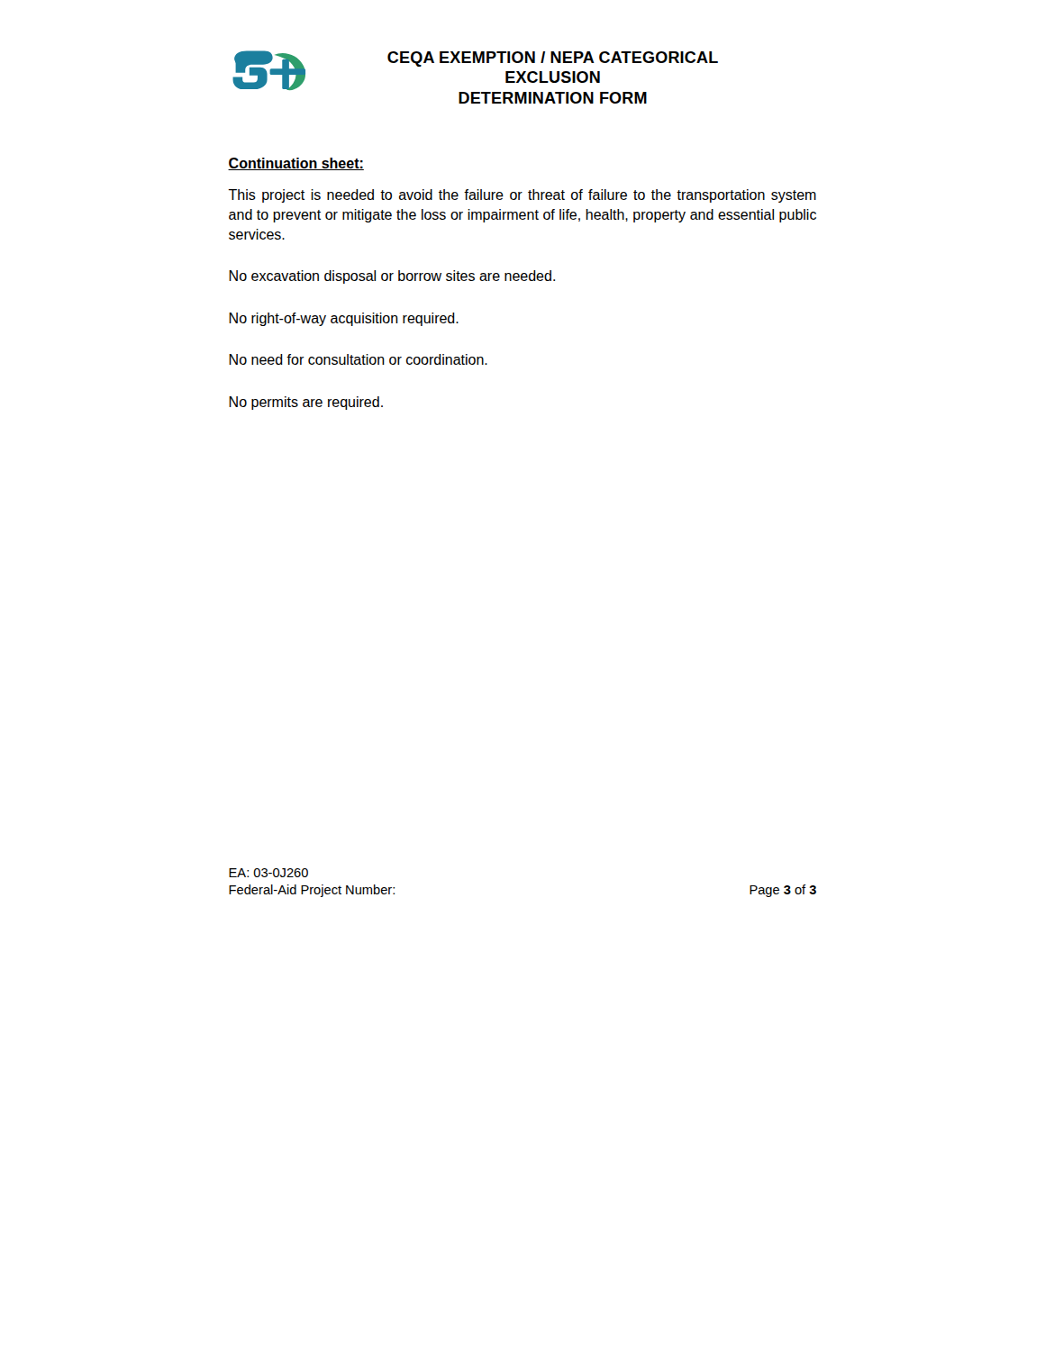CEQA EXEMPTION / NEPA CATEGORICAL EXCLUSION
DETERMINATION FORM
Continuation sheet:
This project is needed to avoid the failure or threat of failure to the transportation system and to prevent or mitigate the loss or impairment of life, health, property and essential public services.
No excavation disposal or borrow sites are needed.
No right-of-way acquisition required.
No need for consultation or coordination.
No permits are required.
EA: 03-0J260 Federal-Aid Project Number:
Page 3 of 3